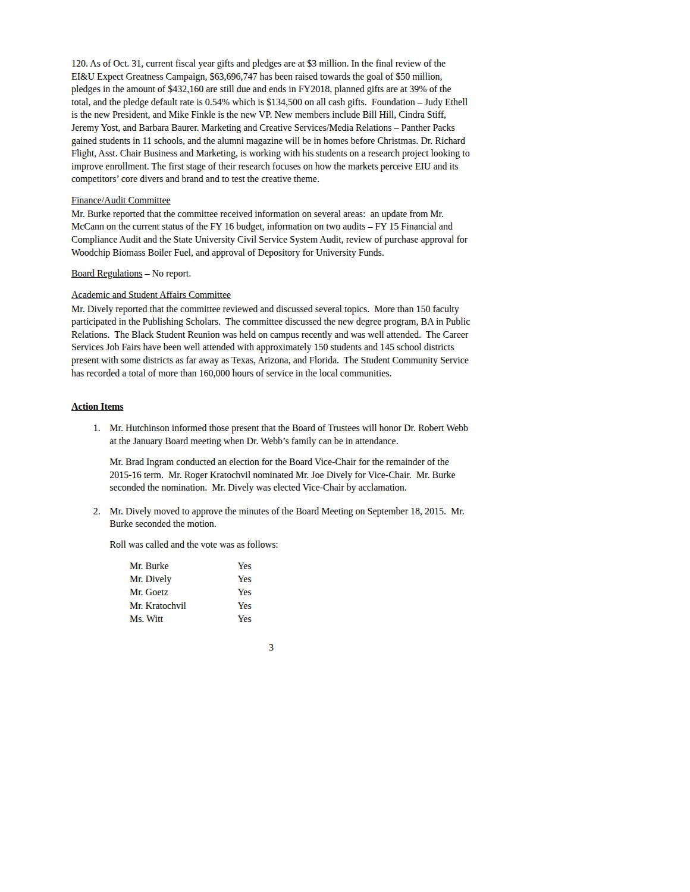120. As of Oct. 31, current fiscal year gifts and pledges are at $3 million. In the final review of the EI&U Expect Greatness Campaign, $63,696,747 has been raised towards the goal of $50 million, pledges in the amount of $432,160 are still due and ends in FY2018, planned gifts are at 39% of the total, and the pledge default rate is 0.54% which is $134,500 on all cash gifts. Foundation – Judy Ethell is the new President, and Mike Finkle is the new VP. New members include Bill Hill, Cindra Stiff, Jeremy Yost, and Barbara Baurer. Marketing and Creative Services/Media Relations – Panther Packs gained students in 11 schools, and the alumni magazine will be in homes before Christmas. Dr. Richard Flight, Asst. Chair Business and Marketing, is working with his students on a research project looking to improve enrollment. The first stage of their research focuses on how the markets perceive EIU and its competitors’ core divers and brand and to test the creative theme.
Finance/Audit Committee
Mr. Burke reported that the committee received information on several areas: an update from Mr. McCann on the current status of the FY 16 budget, information on two audits – FY 15 Financial and Compliance Audit and the State University Civil Service System Audit, review of purchase approval for Woodchip Biomass Boiler Fuel, and approval of Depository for University Funds.
Board Regulations – No report.
Academic and Student Affairs Committee
Mr. Dively reported that the committee reviewed and discussed several topics. More than 150 faculty participated in the Publishing Scholars. The committee discussed the new degree program, BA in Public Relations. The Black Student Reunion was held on campus recently and was well attended. The Career Services Job Fairs have been well attended with approximately 150 students and 145 school districts present with some districts as far away as Texas, Arizona, and Florida. The Student Community Service has recorded a total of more than 160,000 hours of service in the local communities.
Action Items
Mr. Hutchinson informed those present that the Board of Trustees will honor Dr. Robert Webb at the January Board meeting when Dr. Webb’s family can be in attendance.
Mr. Brad Ingram conducted an election for the Board Vice-Chair for the remainder of the 2015-16 term. Mr. Roger Kratochvil nominated Mr. Joe Dively for Vice-Chair. Mr. Burke seconded the nomination. Mr. Dively was elected Vice-Chair by acclamation.
Mr. Dively moved to approve the minutes of the Board Meeting on September 18, 2015. Mr. Burke seconded the motion.
Roll was called and the vote was as follows:
| Mr. Burke | Yes |
| Mr. Dively | Yes |
| Mr. Goetz | Yes |
| Mr. Kratochvil | Yes |
| Ms. Witt | Yes |
3